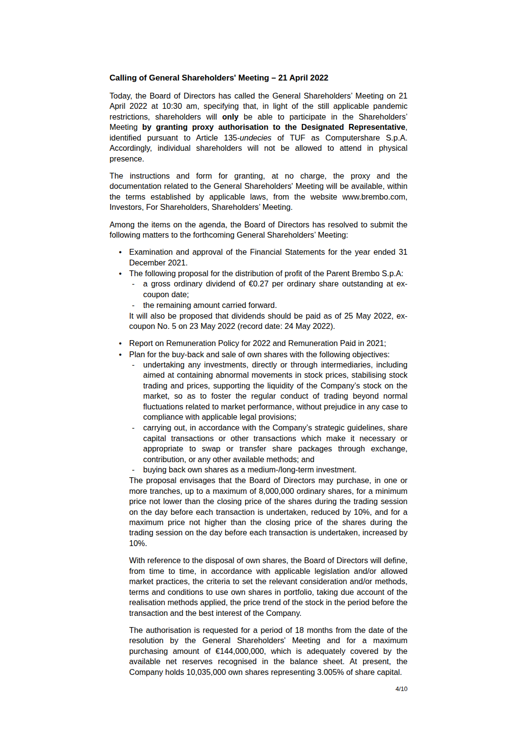Calling of General Shareholders' Meeting – 21 April 2022
Today, the Board of Directors has called the General Shareholders’ Meeting on 21 April 2022 at 10:30 am, specifying that, in light of the still applicable pandemic restrictions, shareholders will only be able to participate in the Shareholders’ Meeting by granting proxy authorisation to the Designated Representative, identified pursuant to Article 135-undecies of TUF as Computershare S.p.A. Accordingly, individual shareholders will not be allowed to attend in physical presence.
The instructions and form for granting, at no charge, the proxy and the documentation related to the General Shareholders' Meeting will be available, within the terms established by applicable laws, from the website www.brembo.com, Investors, For Shareholders, Shareholders’ Meeting.
Among the items on the agenda, the Board of Directors has resolved to submit the following matters to the forthcoming General Shareholders’ Meeting:
Examination and approval of the Financial Statements for the year ended 31 December 2021.
The following proposal for the distribution of profit of the Parent Brembo S.p.A:
a gross ordinary dividend of €0.27 per ordinary share outstanding at ex-coupon date;
the remaining amount carried forward.
It will also be proposed that dividends should be paid as of 25 May 2022, ex-coupon No. 5 on 23 May 2022 (record date: 24 May 2022).
Report on Remuneration Policy for 2022 and Remuneration Paid in 2021;
Plan for the buy-back and sale of own shares with the following objectives:
undertaking any investments, directly or through intermediaries, including aimed at containing abnormal movements in stock prices, stabilising stock trading and prices, supporting the liquidity of the Company’s stock on the market, so as to foster the regular conduct of trading beyond normal fluctuations related to market performance, without prejudice in any case to compliance with applicable legal provisions;
carrying out, in accordance with the Company’s strategic guidelines, share capital transactions or other transactions which make it necessary or appropriate to swap or transfer share packages through exchange, contribution, or any other available methods; and
buying back own shares as a medium-/long-term investment.
The proposal envisages that the Board of Directors may purchase, in one or more tranches, up to a maximum of 8,000,000 ordinary shares, for a minimum price not lower than the closing price of the shares during the trading session on the day before each transaction is undertaken, reduced by 10%, and for a maximum price not higher than the closing price of the shares during the trading session on the day before each transaction is undertaken, increased by 10%.
With reference to the disposal of own shares, the Board of Directors will define, from time to time, in accordance with applicable legislation and/or allowed market practices, the criteria to set the relevant consideration and/or methods, terms and conditions to use own shares in portfolio, taking due account of the realisation methods applied, the price trend of the stock in the period before the transaction and the best interest of the Company.
The authorisation is requested for a period of 18 months from the date of the resolution by the General Shareholders' Meeting and for a maximum purchasing amount of €144,000,000, which is adequately covered by the available net reserves recognised in the balance sheet. At present, the Company holds 10,035,000 own shares representing 3.005% of share capital.
4/10